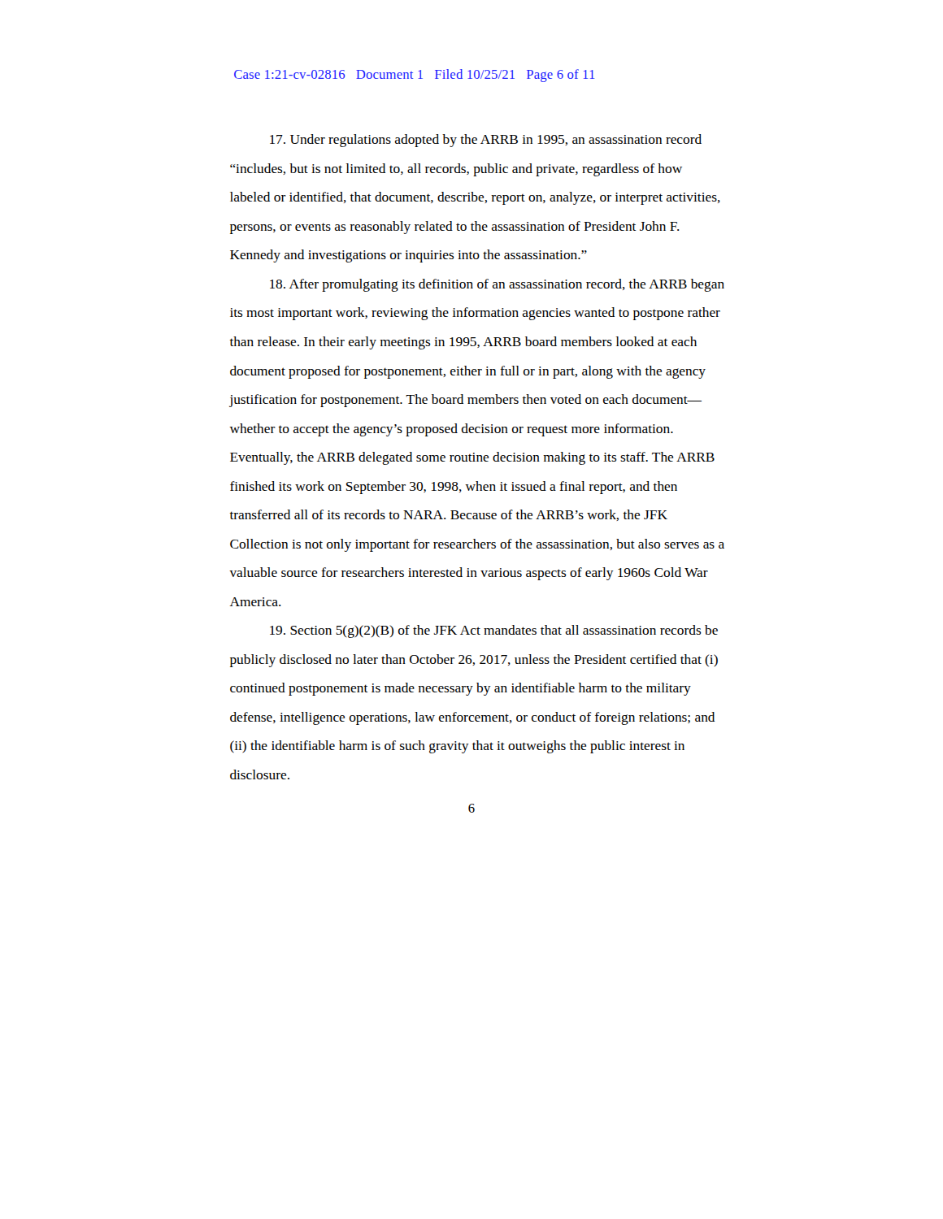Case 1:21-cv-02816 Document 1 Filed 10/25/21 Page 6 of 11
17. Under regulations adopted by the ARRB in 1995, an assassination record “includes, but is not limited to, all records, public and private, regardless of how labeled or identified, that document, describe, report on, analyze, or interpret activities, persons, or events as reasonably related to the assassination of President John F. Kennedy and investigations or inquiries into the assassination.”
18. After promulgating its definition of an assassination record, the ARRB began its most important work, reviewing the information agencies wanted to postpone rather than release. In their early meetings in 1995, ARRB board members looked at each document proposed for postponement, either in full or in part, along with the agency justification for postponement. The board members then voted on each document—whether to accept the agency’s proposed decision or request more information. Eventually, the ARRB delegated some routine decision making to its staff. The ARRB finished its work on September 30, 1998, when it issued a final report, and then transferred all of its records to NARA. Because of the ARRB’s work, the JFK Collection is not only important for researchers of the assassination, but also serves as a valuable source for researchers interested in various aspects of early 1960s Cold War America.
19. Section 5(g)(2)(B) of the JFK Act mandates that all assassination records be publicly disclosed no later than October 26, 2017, unless the President certified that (i) continued postponement is made necessary by an identifiable harm to the military defense, intelligence operations, law enforcement, or conduct of foreign relations; and (ii) the identifiable harm is of such gravity that it outweighs the public interest in disclosure.
6